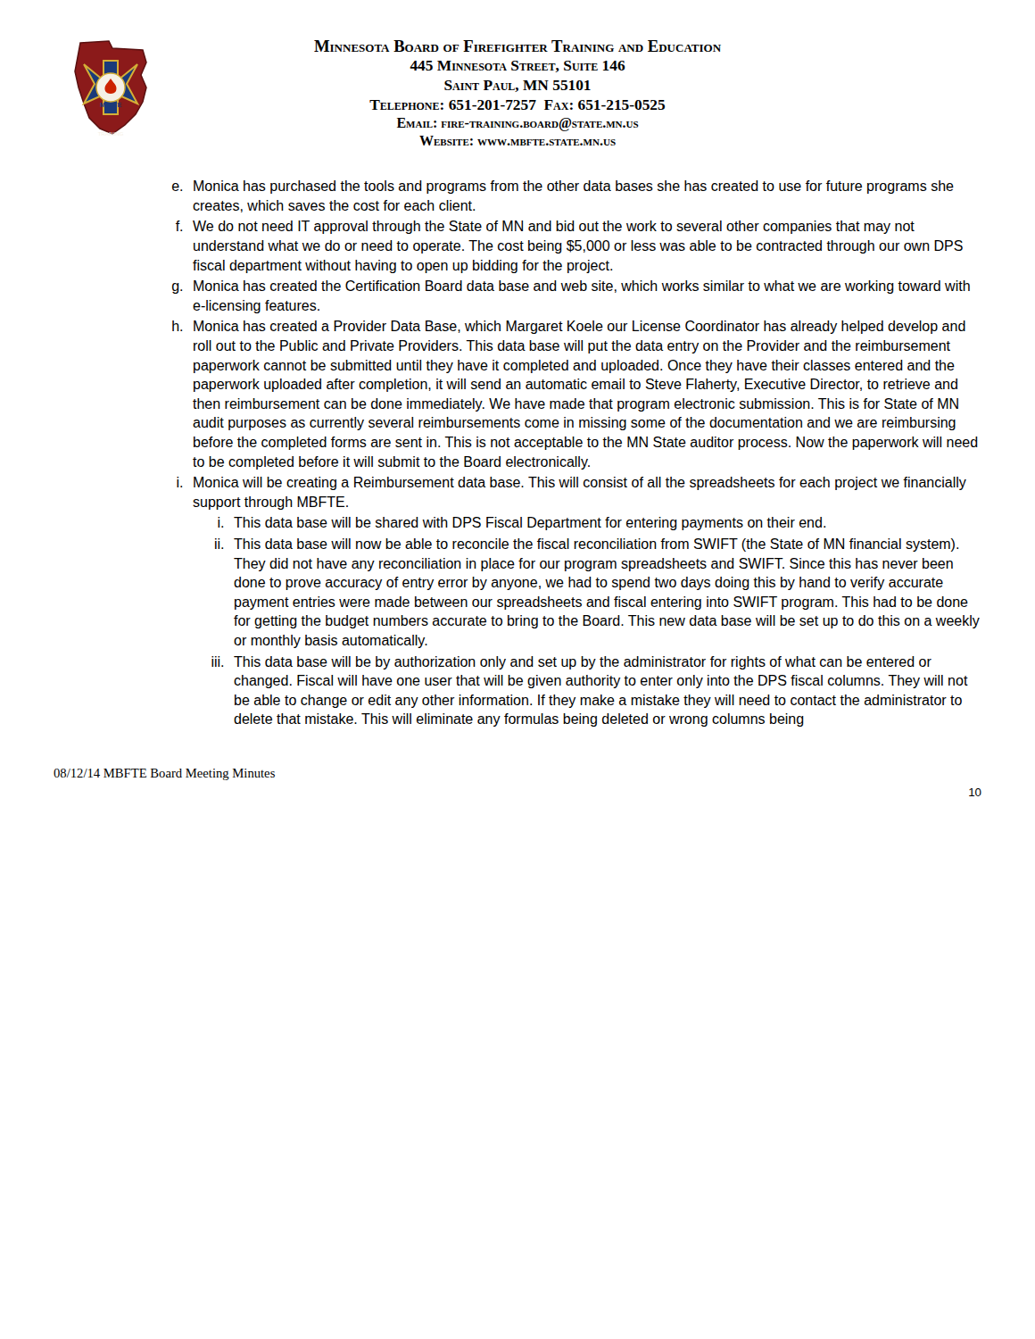MBFTE TRAINING
Minnesota Board of Firefighter Training and Education
445 Minnesota Street, Suite 146
Saint Paul, MN 55101
Telephone: 651-201-7257 Fax: 651-215-0525
Email: fire-training.board@state.mn.us
Website: www.mbfte.state.mn.us
Monica has purchased the tools and programs from the other data bases she has created to use for future programs she creates, which saves the cost for each client.
We do not need IT approval through the State of MN and bid out the work to several other companies that may not understand what we do or need to operate. The cost being $5,000 or less was able to be contracted through our own DPS fiscal department without having to open up bidding for the project.
Monica has created the Certification Board data base and web site, which works similar to what we are working toward with e-licensing features.
Monica has created a Provider Data Base, which Margaret Koele our License Coordinator has already helped develop and roll out to the Public and Private Providers. This data base will put the data entry on the Provider and the reimbursement paperwork cannot be submitted until they have it completed and uploaded. Once they have their classes entered and the paperwork uploaded after completion, it will send an automatic email to Steve Flaherty, Executive Director, to retrieve and then reimbursement can be done immediately. We have made that program electronic submission. This is for State of MN audit purposes as currently several reimbursements come in missing some of the documentation and we are reimbursing before the completed forms are sent in. This is not acceptable to the MN State auditor process. Now the paperwork will need to be completed before it will submit to the Board electronically.
Monica will be creating a Reimbursement data base. This will consist of all the spreadsheets for each project we financially support through MBFTE.
This data base will be shared with DPS Fiscal Department for entering payments on their end.
This data base will now be able to reconcile the fiscal reconciliation from SWIFT (the State of MN financial system). They did not have any reconciliation in place for our program spreadsheets and SWIFT. Since this has never been done to prove accuracy of entry error by anyone, we had to spend two days doing this by hand to verify accurate payment entries were made between our spreadsheets and fiscal entering into SWIFT program. This had to be done for getting the budget numbers accurate to bring to the Board. This new data base will be set up to do this on a weekly or monthly basis automatically.
This data base will be by authorization only and set up by the administrator for rights of what can be entered or changed. Fiscal will have one user that will be given authority to enter only into the DPS fiscal columns. They will not be able to change or edit any other information. If they make a mistake they will need to contact the administrator to delete that mistake. This will eliminate any formulas being deleted or wrong columns being
08/12/14 MBFTE Board Meeting Minutes
10